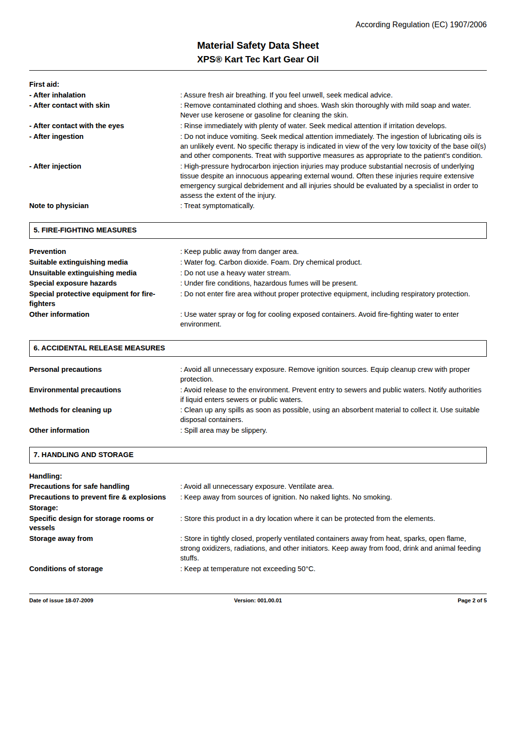According Regulation (EC) 1907/2006
Material Safety Data Sheet
XPS® Kart Tec Kart Gear Oil
| First aid: | |
| - After inhalation | : Assure fresh air breathing. If you feel unwell, seek medical advice. |
| - After contact with skin | : Remove contaminated clothing and shoes. Wash skin thoroughly with mild soap and water. Never use kerosene or gasoline for cleaning the skin. |
| - After contact with the eyes | : Rinse immediately with plenty of water. Seek medical attention if irritation develops. |
| - After ingestion | : Do not induce vomiting. Seek medical attention immediately. The ingestion of lubricating oils is an unlikely event. No specific therapy is indicated in view of the very low toxicity of the base oil(s) and other components. Treat with supportive measures as appropriate to the patient's condition. |
| - After injection | : High-pressure hydrocarbon injection injuries may produce substantial necrosis of underlying tissue despite an innocuous appearing external wound. Often these injuries require extensive emergency surgical debridement and all injuries should be evaluated by a specialist in order to assess the extent of the injury. |
| Note to physician | : Treat symptomatically. |
5. FIRE-FIGHTING MEASURES
| Prevention | : Keep public away from danger area. |
| Suitable extinguishing media | : Water fog. Carbon dioxide. Foam. Dry chemical product. |
| Unsuitable extinguishing media | : Do not use a heavy water stream. |
| Special exposure hazards | : Under fire conditions, hazardous fumes will be present. |
| Special protective equipment for fire-fighters | : Do not enter fire area without proper protective equipment, including respiratory protection. |
| Other information | : Use water spray or fog for cooling exposed containers. Avoid fire-fighting water to enter environment. |
6. ACCIDENTAL RELEASE MEASURES
| Personal precautions | : Avoid all unnecessary exposure. Remove ignition sources. Equip cleanup crew with proper protection. |
| Environmental precautions | : Avoid release to the environment. Prevent entry to sewers and public waters. Notify authorities if liquid enters sewers or public waters. |
| Methods for cleaning up | : Clean up any spills as soon as possible, using an absorbent material to collect it. Use suitable disposal containers. |
| Other information | : Spill area may be slippery. |
7. HANDLING AND STORAGE
| Handling: | |
| Precautions for safe handling | : Avoid all unnecessary exposure. Ventilate area. |
| Precautions to prevent fire & explosions | : Keep away from sources of ignition. No naked lights. No smoking. |
| Storage: | |
| Specific design for storage rooms or vessels | : Store this product in a dry location where it can be protected from the elements. |
| Storage away from | : Store in tightly closed, properly ventilated containers away from heat, sparks, open flame, strong oxidizers, radiations, and other initiators. Keep away from food, drink and animal feeding stuffs. |
| Conditions of storage | : Keep at temperature not exceeding 50°C. |
Date of issue 18-07-2009 Version: 001.00.01 Page 2 of 5